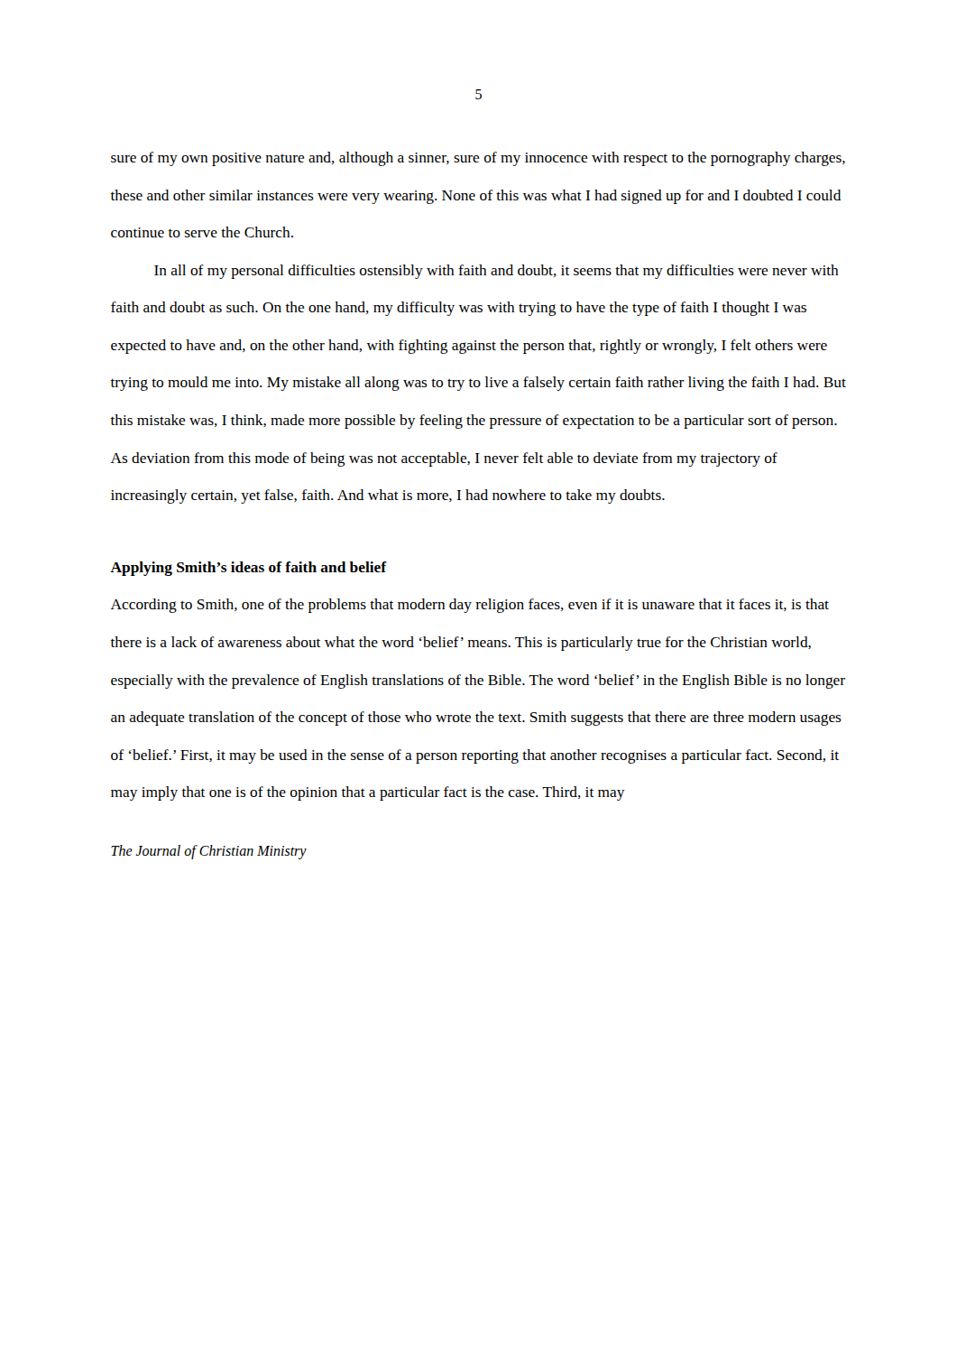5
sure of my own positive nature and, although a sinner, sure of my innocence with respect to the pornography charges, these and other similar instances were very wearing. None of this was what I had signed up for and I doubted I could continue to serve the Church.
In all of my personal difficulties ostensibly with faith and doubt, it seems that my difficulties were never with faith and doubt as such. On the one hand, my difficulty was with trying to have the type of faith I thought I was expected to have and, on the other hand, with fighting against the person that, rightly or wrongly, I felt others were trying to mould me into. My mistake all along was to try to live a falsely certain faith rather living the faith I had. But this mistake was, I think, made more possible by feeling the pressure of expectation to be a particular sort of person. As deviation from this mode of being was not acceptable, I never felt able to deviate from my trajectory of increasingly certain, yet false, faith. And what is more, I had nowhere to take my doubts.
Applying Smith’s ideas of faith and belief
According to Smith, one of the problems that modern day religion faces, even if it is unaware that it faces it, is that there is a lack of awareness about what the word ‘belief’ means. This is particularly true for the Christian world, especially with the prevalence of English translations of the Bible. The word ‘belief’ in the English Bible is no longer an adequate translation of the concept of those who wrote the text. Smith suggests that there are three modern usages of ‘belief.’ First, it may be used in the sense of a person reporting that another recognises a particular fact. Second, it may imply that one is of the opinion that a particular fact is the case. Third, it may
The Journal of Christian Ministry